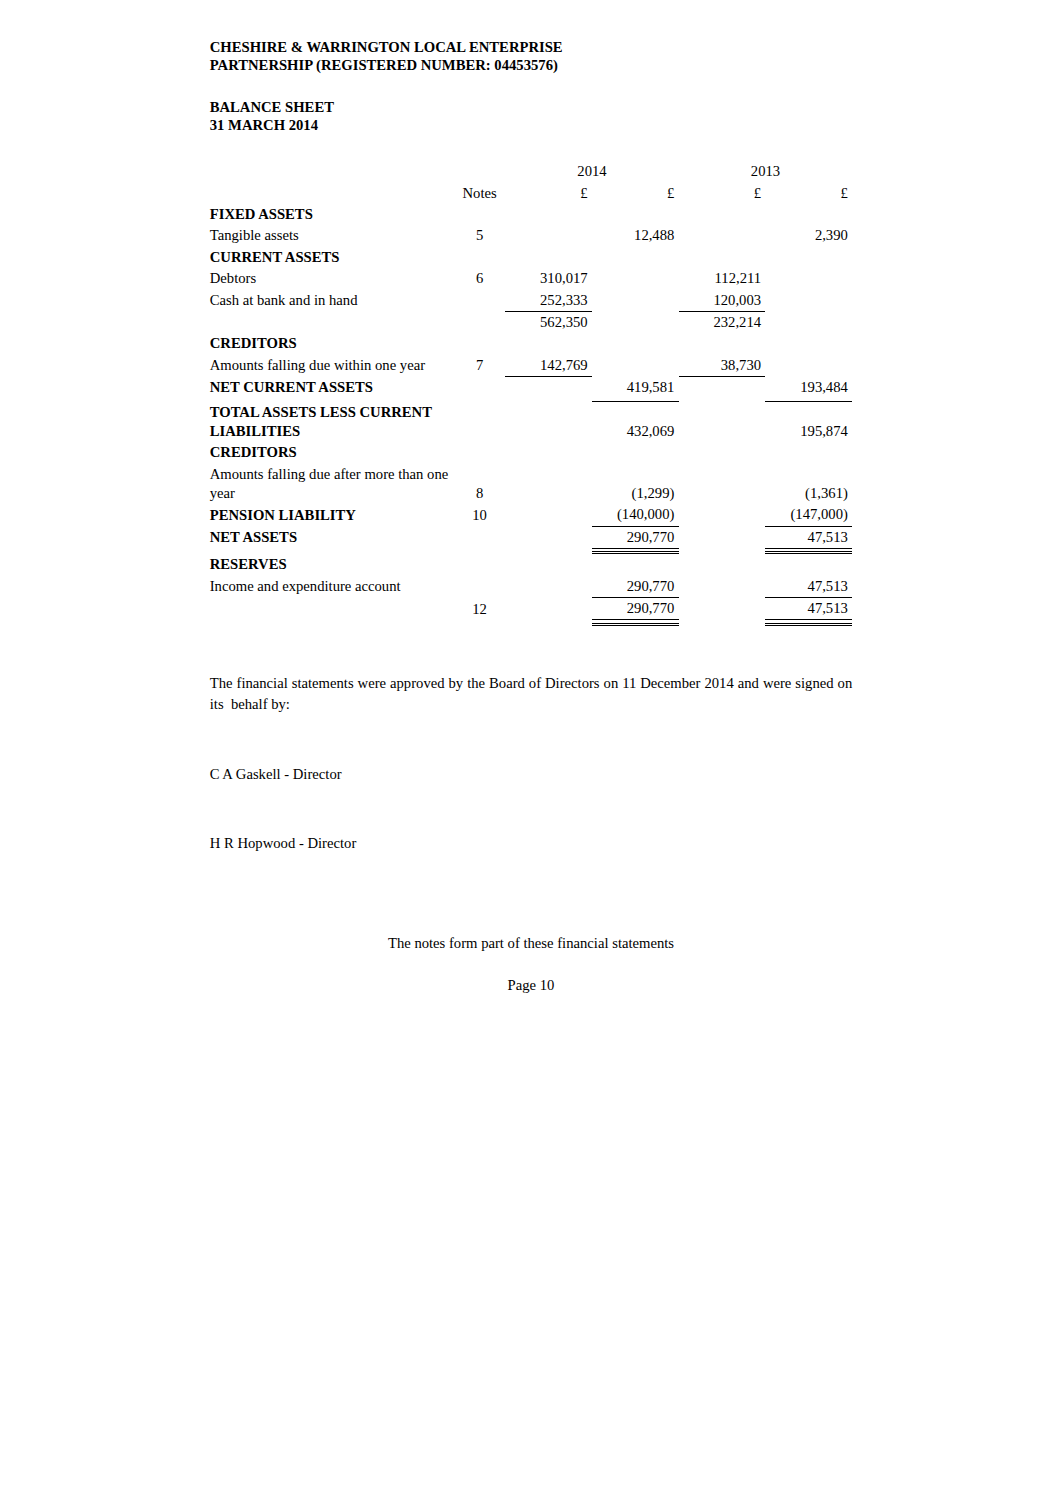CHESHIRE & WARRINGTON LOCAL ENTERPRISE
PARTNERSHIP (REGISTERED NUMBER: 04453576)
BALANCE SHEET
31 MARCH 2014
| | | 2014 | 2013 |
| | Notes | £ | £ | £ | £ |
| FIXED ASSETS | | | | | |
| Tangible assets | 5 | | 12,488 | | 2,390 |
| CURRENT ASSETS | | | | | |
| Debtors | 6 | 310,017 | | 112,211 | |
| Cash at bank and in hand | | 252,333 | | 120,003 | |
| | | 562,350 | | 232,214 | |
| CREDITORS | | | | | |
| Amounts falling due within one year | 7 | 142,769 | | 38,730 | |
| NET CURRENT ASSETS | | | 419,581 | | 193,484 |
| TOTAL ASSETS LESS CURRENT LIABILITIES | | | 432,069 | | 195,874 |
| CREDITORS | | | | | |
| Amounts falling due after more than one year | 8 | | (1,299) | | (1,361) |
| PENSION LIABILITY | 10 | | (140,000) | | (147,000) |
| NET ASSETS | | | 290,770 | | 47,513 |
| RESERVES | | | | | |
| Income and expenditure account | | | 290,770 | | 47,513 |
| | 12 | | 290,770 | | 47,513 |
The financial statements were approved by the Board of Directors on 11 December 2014 and were signed on its behalf by:
C A Gaskell - Director
H R Hopwood - Director
The notes form part of these financial statements
Page 10